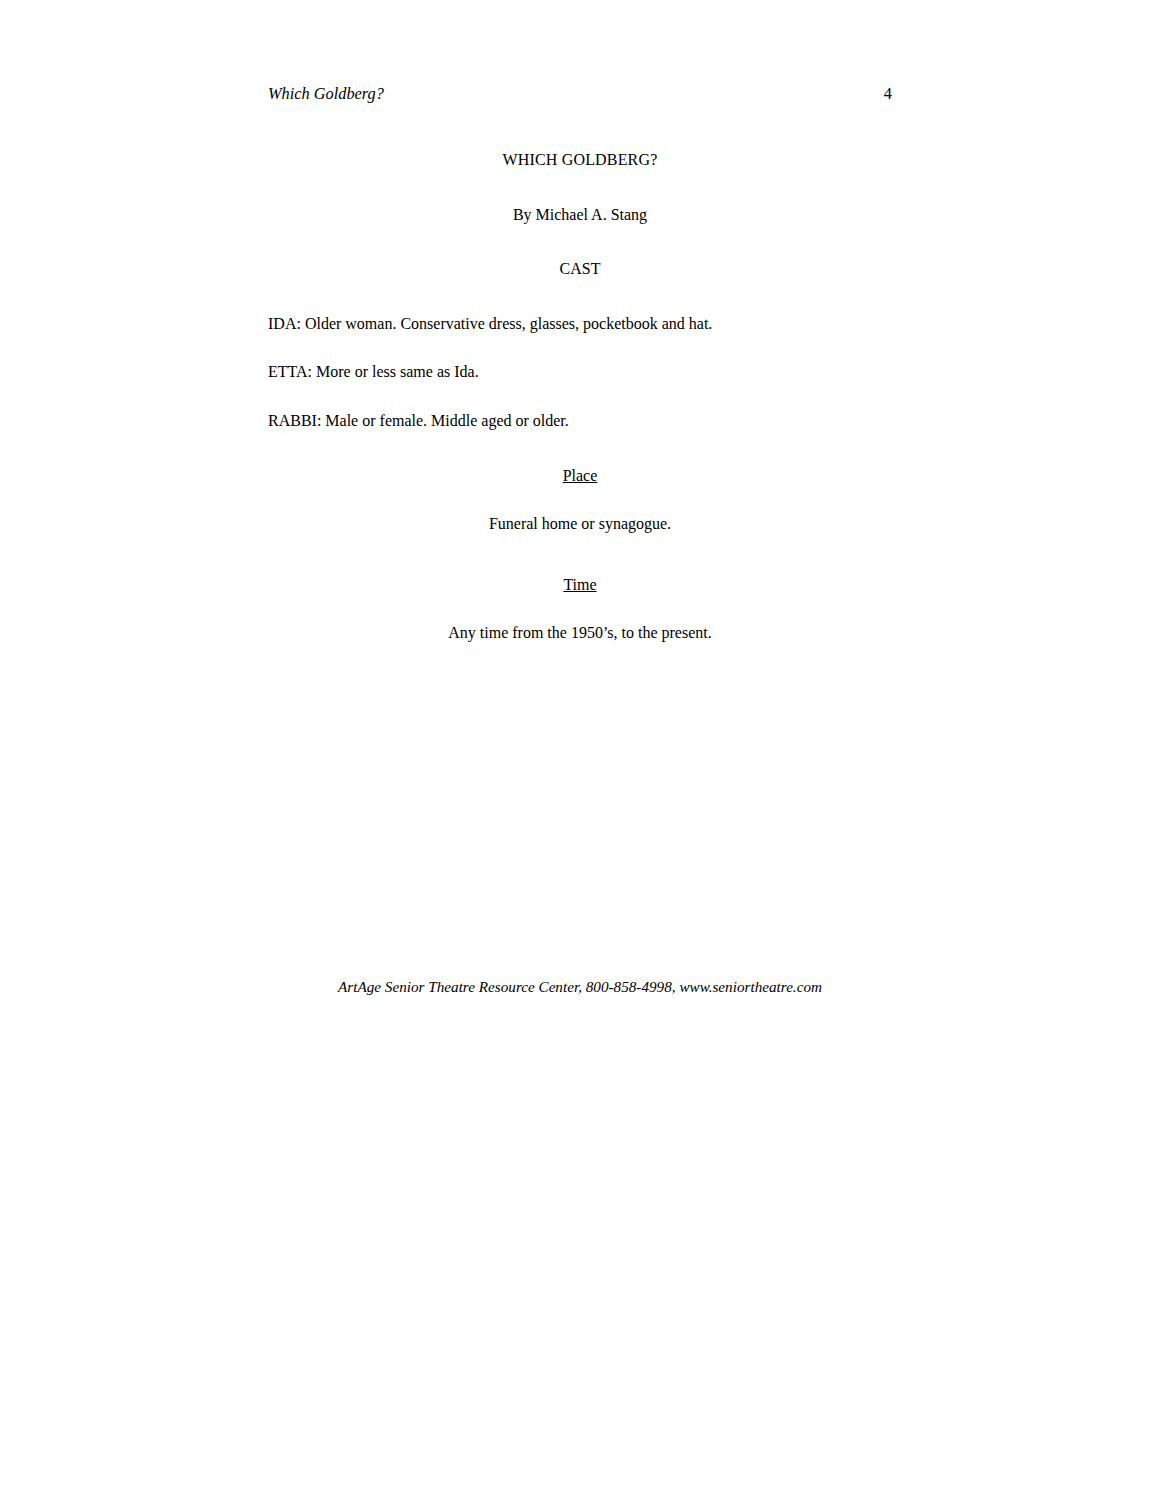Which Goldberg? 4
WHICH GOLDBERG?
By Michael A. Stang
CAST
IDA: Older woman. Conservative dress, glasses, pocketbook and hat.
ETTA: More or less same as Ida.
RABBI: Male or female. Middle aged or older.
Place
Funeral home or synagogue.
Time
Any time from the 1950’s, to the present.
ArtAge Senior Theatre Resource Center, 800-858-4998, www.seniortheatre.com